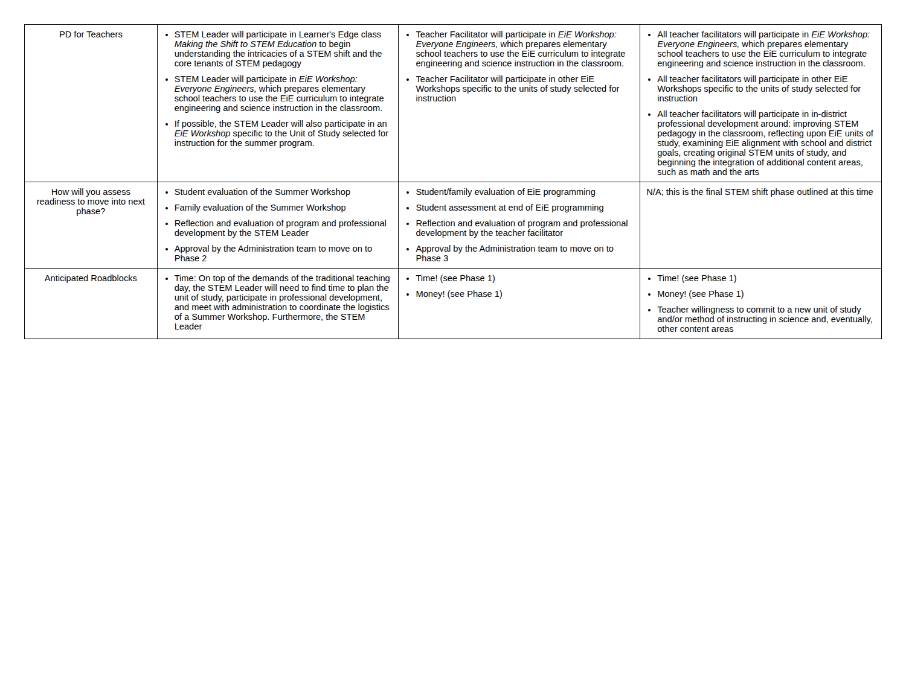| PD for Teachers | STEM Leader will participate in Learner's Edge class Making the Shift to STEM Education to begin understanding the intricacies of a STEM shift and the core tenants of STEM pedagogy STEM Leader will participate in EiE Workshop: Everyone Engineers, which prepares elementary school teachers to use the EiE curriculum to integrate engineering and science instruction in the classroom. If possible, the STEM Leader will also participate in an EiE Workshop specific to the Unit of Study selected for instruction for the summer program. | Teacher Facilitator will participate in EiE Workshop: Everyone Engineers, which prepares elementary school teachers to use the EiE curriculum to integrate engineering and science instruction in the classroom. Teacher Facilitator will participate in other EiE Workshops specific to the units of study selected for instruction | All teacher facilitators will participate in EiE Workshop: Everyone Engineers, which prepares elementary school teachers to use the EiE curriculum to integrate engineering and science instruction in the classroom. All teacher facilitators will participate in other EiE Workshops specific to the units of study selected for instruction All teacher facilitators will participate in in-district professional development around: improving STEM pedagogy in the classroom, reflecting upon EiE units of study, examining EiE alignment with school and district goals, creating original STEM units of study, and beginning the integration of additional content areas, such as math and the arts |
| How will you assess readiness to move into next phase? | Student evaluation of the Summer Workshop Family evaluation of the Summer Workshop Reflection and evaluation of program and professional development by the STEM Leader Approval by the Administration team to move on to Phase 2 | Student/family evaluation of EiE programming Student assessment at end of EiE programming Reflection and evaluation of program and professional development by the teacher facilitator Approval by the Administration team to move on to Phase 3 | N/A; this is the final STEM shift phase outlined at this time |
| Anticipated Roadblocks | Time: On top of the demands of the traditional teaching day, the STEM Leader will need to find time to plan the unit of study, participate in professional development, and meet with administration to coordinate the logistics of a Summer Workshop. Furthermore, the STEM Leader | Time! (see Phase 1) Money! (see Phase 1) | Time! (see Phase 1) Money! (see Phase 1) Teacher willingness to commit to a new unit of study and/or method of instructing in science and, eventually, other content areas |